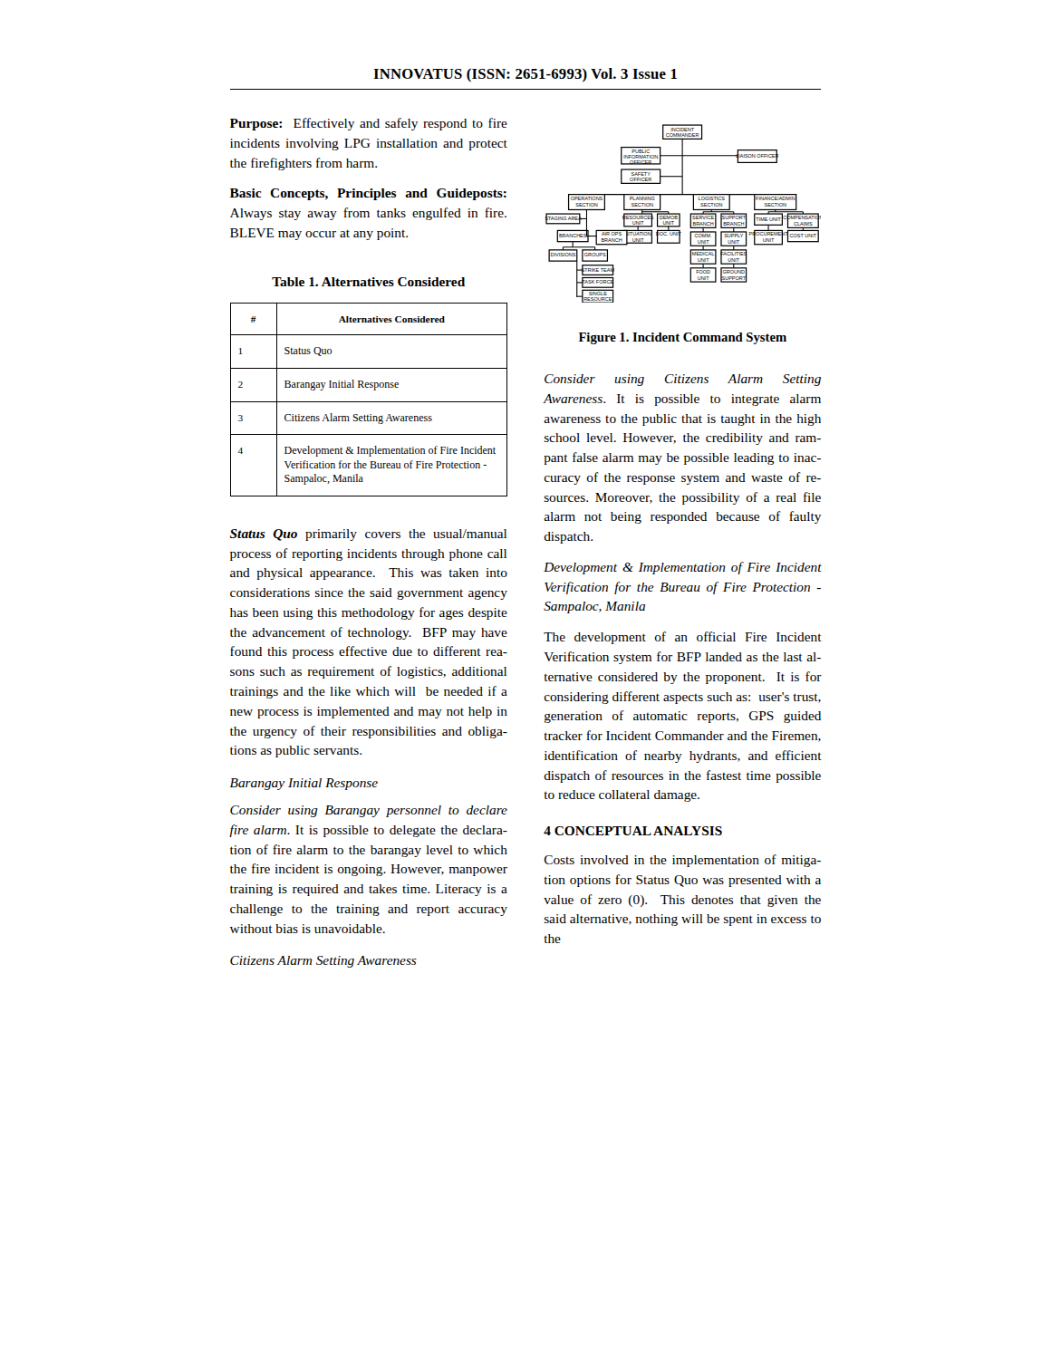INNOVATUS (ISSN: 2651-6993) Vol. 3 Issue 1
Purpose: Effectively and safely respond to fire incidents involving LPG installation and protect the firefighters from harm.
Basic Concepts, Principles and Guideposts: Always stay away from tanks engulfed in fire. BLEVE may occur at any point.
Table 1. Alternatives Considered
| # | Alternatives Considered |
| --- | --- |
| 1 | Status Quo |
| 2 | Barangay Initial Response |
| 3 | Citizens Alarm Setting Awareness |
| 4 | Development & Implementation of Fire Incident Verification for the Bureau of Fire Protection - Sampaloc, Manila |
Status Quo primarily covers the usual/manual process of reporting incidents through phone call and physical appearance. This was taken into considerations since the said government agency has been using this methodology for ages despite the advancement of technology. BFP may have found this process effective due to different reasons such as requirement of logistics, additional trainings and the like which will be needed if a new process is implemented and may not help in the urgency of their responsibilities and obligations as public servants.
Barangay Initial Response
Consider using Barangay personnel to declare fire alarm. It is possible to delegate the declaration of fire alarm to the barangay level to which the fire incident is ongoing. However, manpower training is required and takes time. Literacy is a challenge to the training and report accuracy without bias is unavoidable.
Citizens Alarm Setting Awareness
INCIDENT COMMANDER PUBLIC INFORMATION OFFICER LIAISON OFFICER SAFETY OFFICER OPERATIONS SECTION PLANNING SECTION LOGISTICS SECTION FINANCE/ADMIN SECTION STAGING AREA RESOURCES UNIT DEMOB UNIT SITUATION UNIT DOC. UNIT SERVICE BRANCH SUPPORT BRANCH COMM. UNIT SUPPLY UNIT MEDICAL UNIT FACILITIES UNIT FOOD UNIT GROUND SUPPORT TIME UNIT COMPENSATION CLAIMS PROCUREMENT UNIT COST UNIT BRANCHES AIR OPS BRANCH DIVISIONS GROUPS STRIKE TEAM TASK FORCE SINGLE RESOURCE
Figure 1. Incident Command System
Consider using Citizens Alarm Setting Awareness. It is possible to integrate alarm awareness to the public that is taught in the high school level. However, the credibility and rampant false alarm may be possible leading to inaccuracy of the response system and waste of resources. Moreover, the possibility of a real file alarm not being responded because of faulty dispatch.
Development & Implementation of Fire Incident Verification for the Bureau of Fire Protection - Sampaloc, Manila
The development of an official Fire Incident Verification system for BFP landed as the last alternative considered by the proponent. It is for considering different aspects such as: user's trust, generation of automatic reports, GPS guided tracker for Incident Commander and the Firemen, identification of nearby hydrants, and efficient dispatch of resources in the fastest time possible to reduce collateral damage.
4 CONCEPTUAL ANALYSIS
Costs involved in the implementation of mitigation options for Status Quo was presented with a value of zero (0). This denotes that given the said alternative, nothing will be spent in excess to the